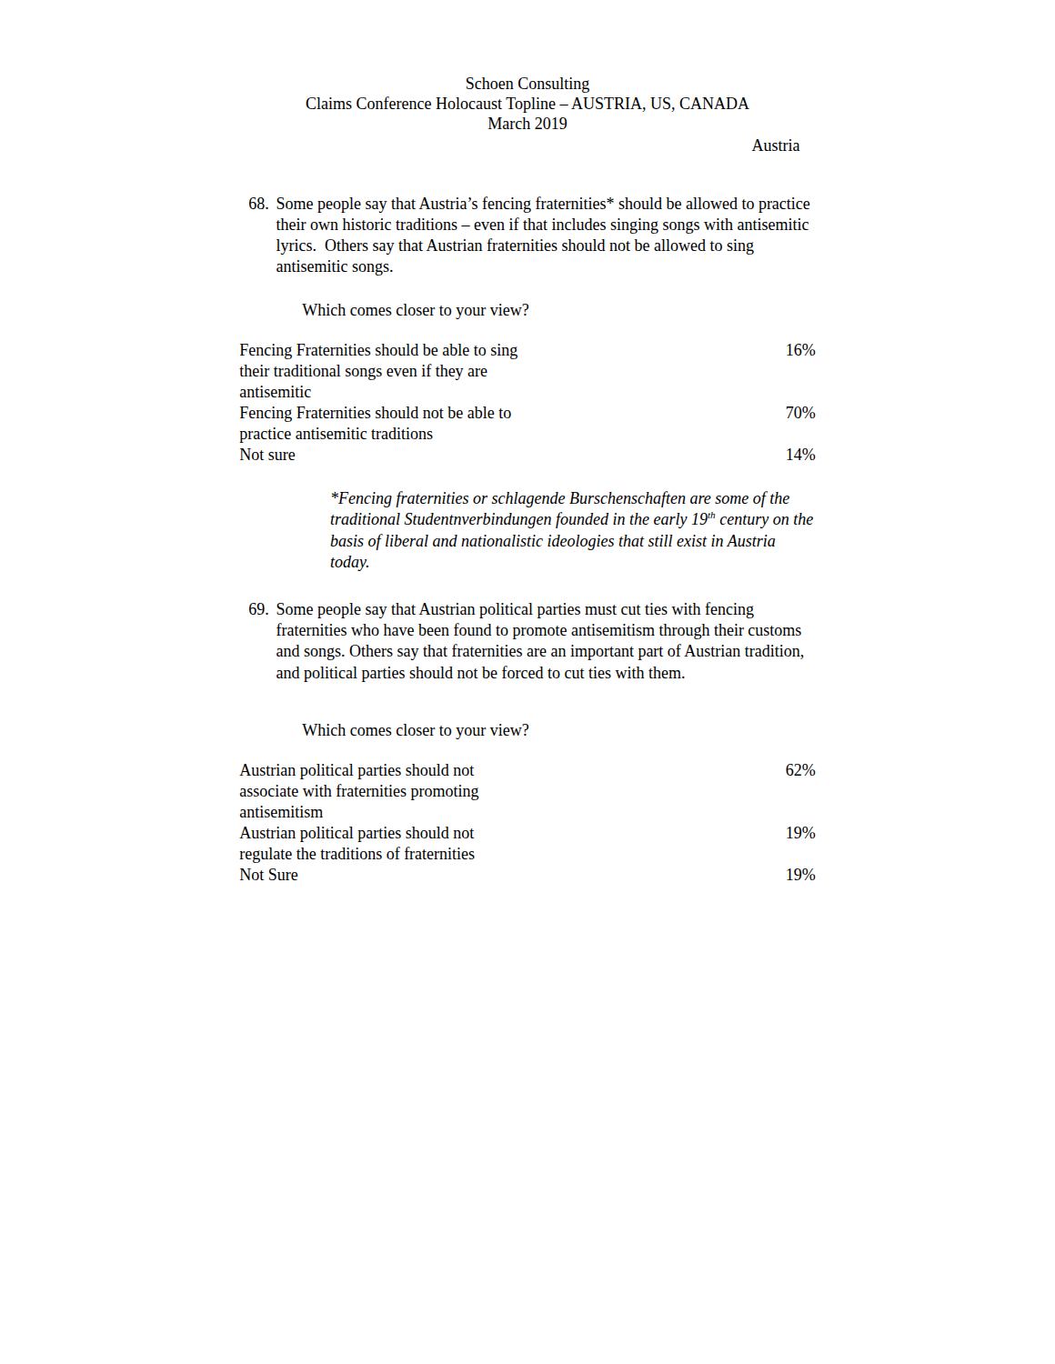Schoen Consulting
Claims Conference Holocaust Topline – AUSTRIA, US, CANADA
March 2019
Austria
68.
Some people say that Austria’s fencing fraternities* should be allowed to practice their own historic traditions – even if that includes singing songs with antisemitic lyrics. Others say that Austrian fraternities should not be allowed to sing antisemitic songs.
Which comes closer to your view?
| Fencing Fraternities should be able to sing their traditional songs even if they are antisemitic | 16% |
| Fencing Fraternities should not be able to practice antisemitic traditions | 70% |
| Not sure | 14% |
*Fencing fraternities or schlagende Burschenschaften are some of the traditional Studentnverbindungen founded in the early 19th century on the basis of liberal and nationalistic ideologies that still exist in Austria today.
69.
Some people say that Austrian political parties must cut ties with fencing fraternities who have been found to promote antisemitism through their customs and songs. Others say that fraternities are an important part of Austrian tradition, and political parties should not be forced to cut ties with them.
Which comes closer to your view?
| Austrian political parties should not associate with fraternities promoting antisemitism | 62% |
| Austrian political parties should not regulate the traditions of fraternities | 19% |
| Not Sure | 19% |